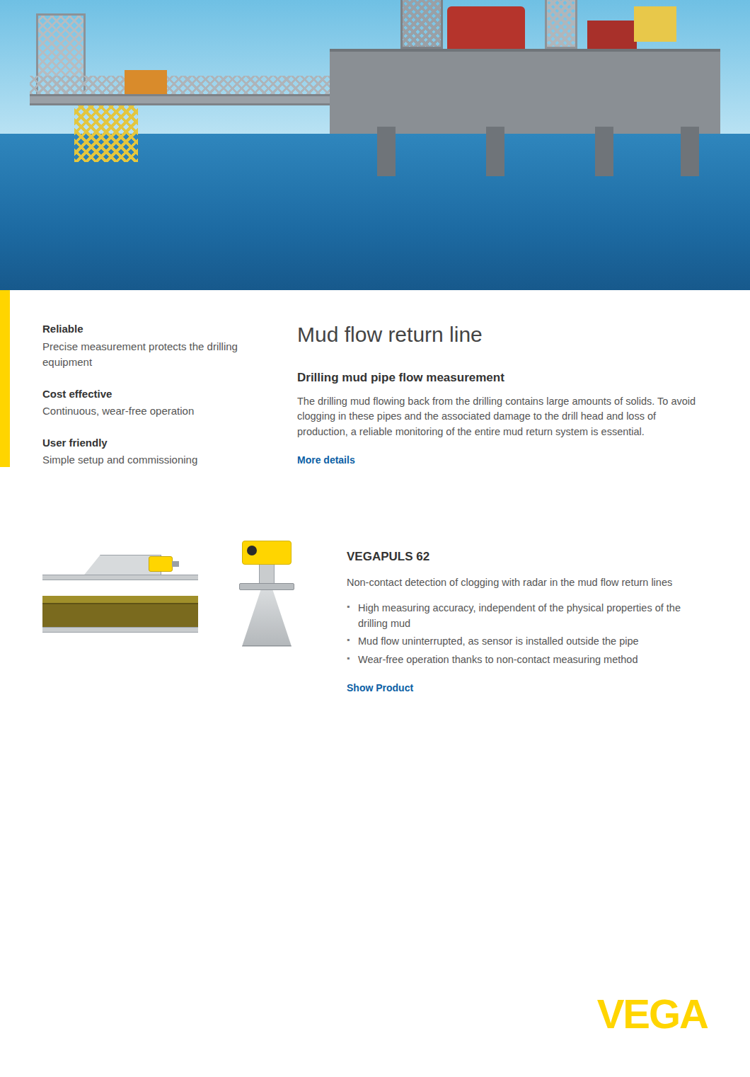Reliable
Precise measurement protects the drilling equipment
Cost effective
Continuous, wear-free operation
User friendly
Simple setup and commissioning
Mud flow return line
Drilling mud pipe flow measurement
The drilling mud flowing back from the drilling contains large amounts of solids. To avoid clogging in these pipes and the associated damage to the drill head and loss of production, a reliable monitoring of the entire mud return system is essential.
More details
VEGAPULS 62
Non-contact detection of clogging with radar in the mud flow return lines
High measuring accuracy, independent of the physical properties of the drilling mud
Mud flow uninterrupted, as sensor is installed outside the pipe
Wear-free operation thanks to non-contact measuring method
Show Product
VEGA